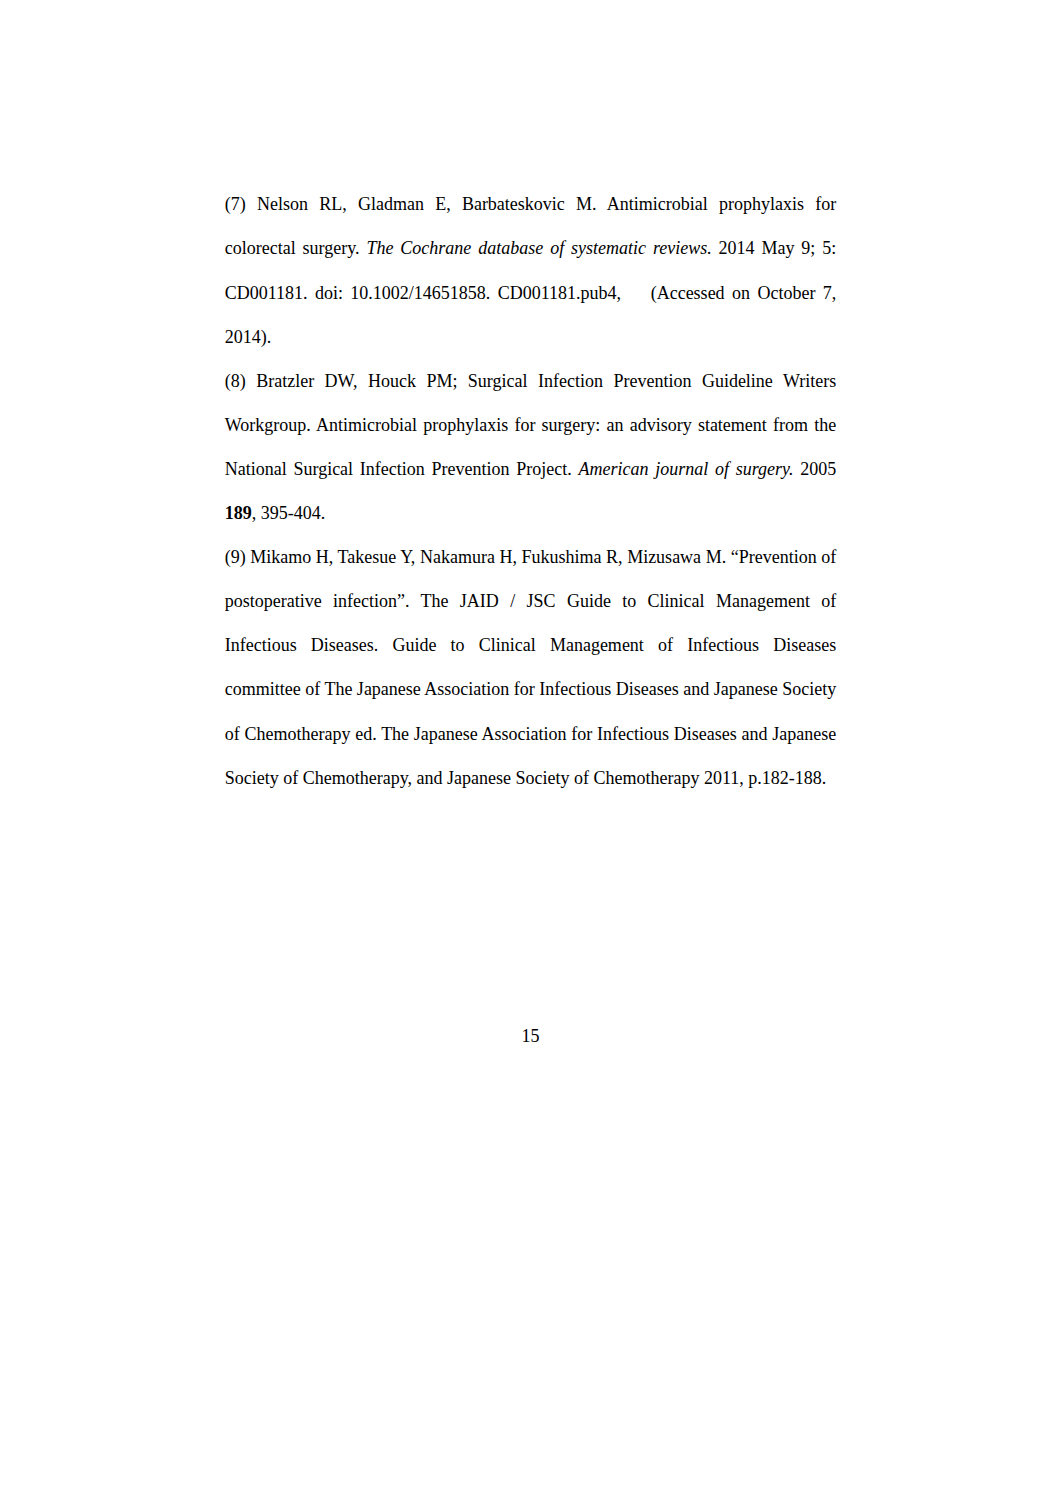(7) Nelson RL, Gladman E, Barbateskovic M. Antimicrobial prophylaxis for colorectal surgery. The Cochrane database of systematic reviews. 2014 May 9; 5: CD001181. doi: 10.1002/14651858. CD001181.pub4, (Accessed on October 7, 2014).
(8) Bratzler DW, Houck PM; Surgical Infection Prevention Guideline Writers Workgroup. Antimicrobial prophylaxis for surgery: an advisory statement from the National Surgical Infection Prevention Project. American journal of surgery. 2005 189, 395-404.
(9) Mikamo H, Takesue Y, Nakamura H, Fukushima R, Mizusawa M. “Prevention of postoperative infection”. The JAID / JSC Guide to Clinical Management of Infectious Diseases. Guide to Clinical Management of Infectious Diseases committee of The Japanese Association for Infectious Diseases and Japanese Society of Chemotherapy ed. The Japanese Association for Infectious Diseases and Japanese Society of Chemotherapy, and Japanese Society of Chemotherapy 2011, p.182-188.
15